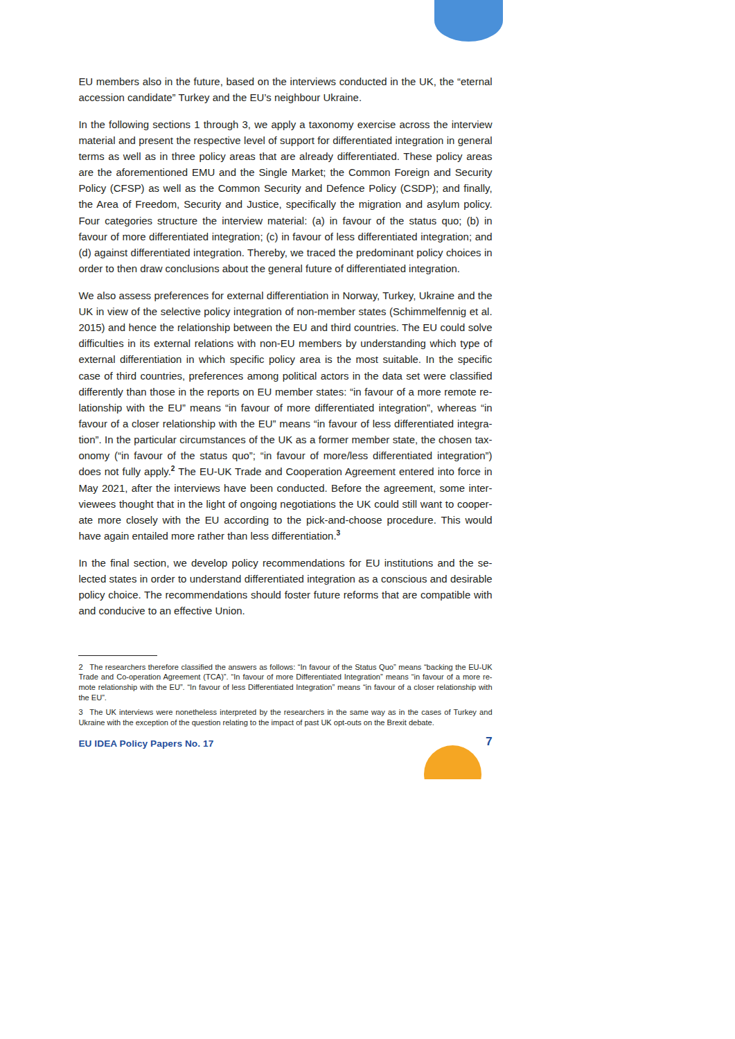EU members also in the future, based on the interviews conducted in the UK, the “eternal accession candidate” Turkey and the EU’s neighbour Ukraine.
In the following sections 1 through 3, we apply a taxonomy exercise across the interview material and present the respective level of support for differentiated integration in general terms as well as in three policy areas that are already differentiated. These policy areas are the aforementioned EMU and the Single Market; the Common Foreign and Security Policy (CFSP) as well as the Common Security and Defence Policy (CSDP); and finally, the Area of Freedom, Security and Justice, specifically the migration and asylum policy. Four categories structure the interview material: (a) in favour of the status quo; (b) in favour of more differentiated integration; (c) in favour of less differentiated integration; and (d) against differentiated integration. Thereby, we traced the predominant policy choices in order to then draw conclusions about the general future of differentiated integration.
We also assess preferences for external differentiation in Norway, Turkey, Ukraine and the UK in view of the selective policy integration of non-member states (Schimmelfennig et al. 2015) and hence the relationship between the EU and third countries. The EU could solve difficulties in its external relations with non-EU members by understanding which type of external differentiation in which specific policy area is the most suitable. In the specific case of third countries, preferences among political actors in the data set were classified differently than those in the reports on EU member states: “in favour of a more remote relationship with the EU” means “in favour of more differentiated integration”, whereas “in favour of a closer relationship with the EU” means “in favour of less differentiated integration”. In the particular circumstances of the UK as a former member state, the chosen taxonomy (“in favour of the status quo”; “in favour of more/less differentiated integration”) does not fully apply.2 The EU-UK Trade and Cooperation Agreement entered into force in May 2021, after the interviews have been conducted. Before the agreement, some interviewees thought that in the light of ongoing negotiations the UK could still want to cooperate more closely with the EU according to the pick-and-choose procedure. This would have again entailed more rather than less differentiation.3
In the final section, we develop policy recommendations for EU institutions and the selected states in order to understand differentiated integration as a conscious and desirable policy choice. The recommendations should foster future reforms that are compatible with and conducive to an effective Union.
2 The researchers therefore classified the answers as follows: “In favour of the Status Quo” means “backing the EU-UK Trade and Co-operation Agreement (TCA)”. “In favour of more Differentiated Integration” means “in favour of a more remote relationship with the EU”. “In favour of less Differentiated Integration” means “in favour of a closer relationship with the EU”.
3 The UK interviews were nonetheless interpreted by the researchers in the same way as in the cases of Turkey and Ukraine with the exception of the question relating to the impact of past UK opt-outs on the Brexit debate.
EU IDEA Policy Papers No. 17
7